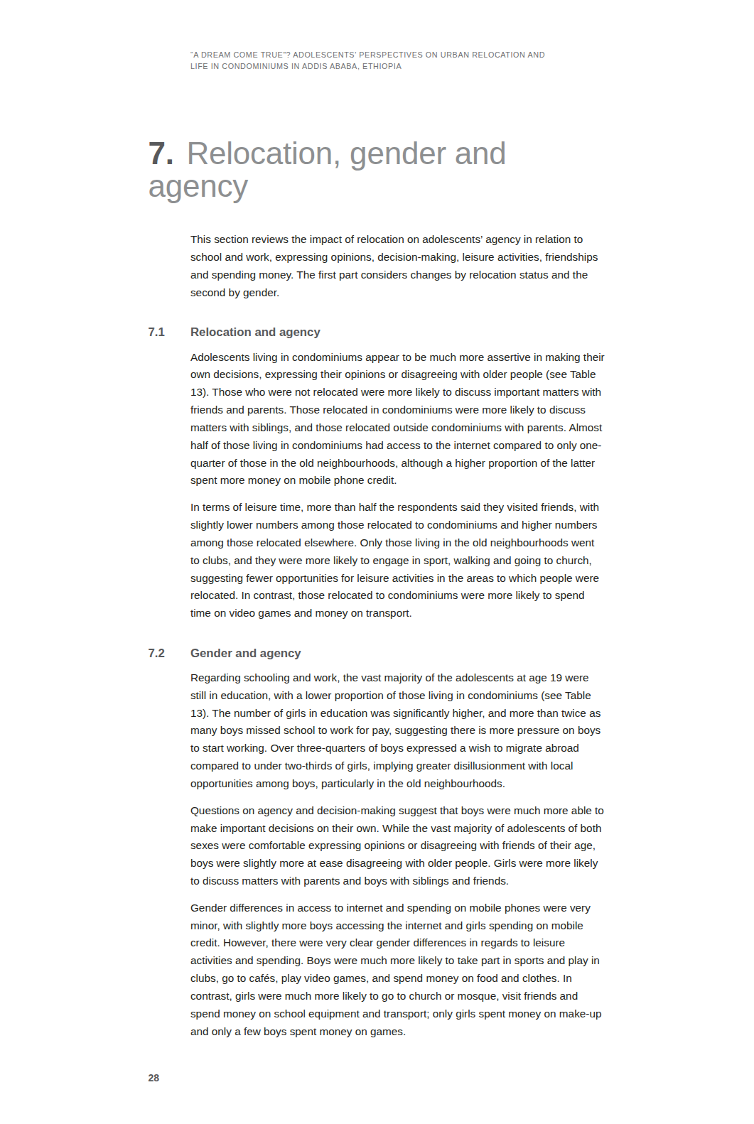“A dream come true”? Adolescents’ perspectives on urban relocation and
life in condominiums in Addis Ababa, Ethiopia
7. Relocation, gender and agency
This section reviews the impact of relocation on adolescents’ agency in relation to school and work, expressing opinions, decision-making, leisure activities, friendships and spending money. The first part considers changes by relocation status and the second by gender.
7.1 Relocation and agency
Adolescents living in condominiums appear to be much more assertive in making their own decisions, expressing their opinions or disagreeing with older people (see Table 13). Those who were not relocated were more likely to discuss important matters with friends and parents. Those relocated in condominiums were more likely to discuss matters with siblings, and those relocated outside condominiums with parents. Almost half of those living in condominiums had access to the internet compared to only one-quarter of those in the old neighbourhoods, although a higher proportion of the latter spent more money on mobile phone credit.
In terms of leisure time, more than half the respondents said they visited friends, with slightly lower numbers among those relocated to condominiums and higher numbers among those relocated elsewhere. Only those living in the old neighbourhoods went to clubs, and they were more likely to engage in sport, walking and going to church, suggesting fewer opportunities for leisure activities in the areas to which people were relocated. In contrast, those relocated to condominiums were more likely to spend time on video games and money on transport.
7.2 Gender and agency
Regarding schooling and work, the vast majority of the adolescents at age 19 were still in education, with a lower proportion of those living in condominiums (see Table 13). The number of girls in education was significantly higher, and more than twice as many boys missed school to work for pay, suggesting there is more pressure on boys to start working. Over three-quarters of boys expressed a wish to migrate abroad compared to under two-thirds of girls, implying greater disillusionment with local opportunities among boys, particularly in the old neighbourhoods.
Questions on agency and decision-making suggest that boys were much more able to make important decisions on their own. While the vast majority of adolescents of both sexes were comfortable expressing opinions or disagreeing with friends of their age, boys were slightly more at ease disagreeing with older people. Girls were more likely to discuss matters with parents and boys with siblings and friends.
Gender differences in access to internet and spending on mobile phones were very minor, with slightly more boys accessing the internet and girls spending on mobile credit. However, there were very clear gender differences in regards to leisure activities and spending. Boys were much more likely to take part in sports and play in clubs, go to cafés, play video games, and spend money on food and clothes. In contrast, girls were much more likely to go to church or mosque, visit friends and spend money on school equipment and transport; only girls spent money on make-up and only a few boys spent money on games.
28